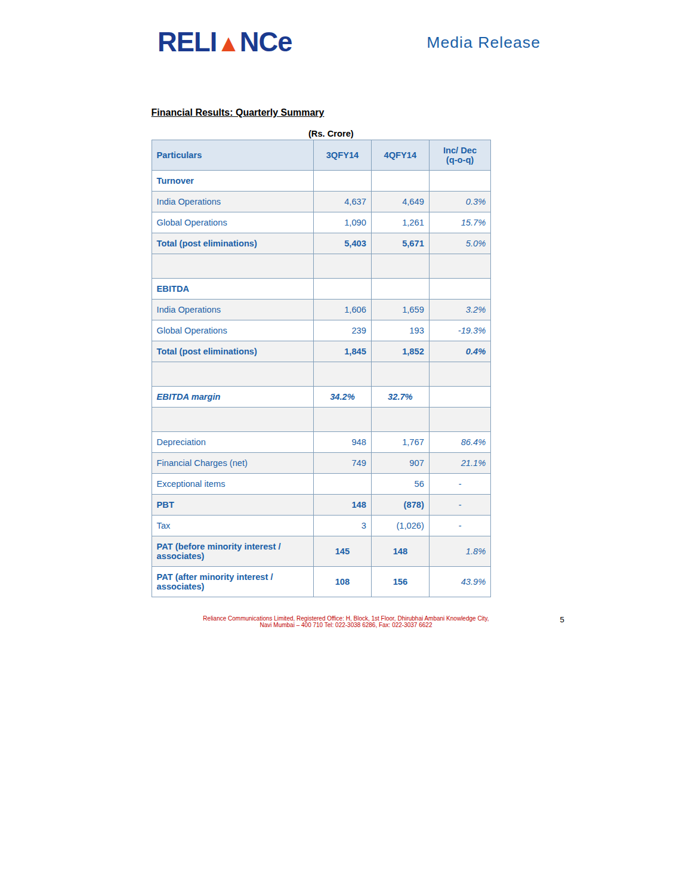RELI▲NCe
Media Release
Financial Results: Quarterly Summary
(Rs. Crore)
| Particulars | 3QFY14 | 4QFY14 | Inc/ Dec (q-o-q) |
| --- | --- | --- | --- |
| Turnover | | | |
| India Operations | 4,637 | 4,649 | 0.3% |
| Global Operations | 1,090 | 1,261 | 15.7% |
| Total (post eliminations) | 5,403 | 5,671 | 5.0% |
| EBITDA | | | |
| India Operations | 1,606 | 1,659 | 3.2% |
| Global Operations | 239 | 193 | -19.3% |
| Total (post eliminations) | 1,845 | 1,852 | 0.4% |
| EBITDA margin | 34.2% | 32.7% | |
| Depreciation | 948 | 1,767 | 86.4% |
| Financial Charges (net) | 749 | 907 | 21.1% |
| Exceptional items | | 56 | - |
| PBT | 148 | (878) | - |
| Tax | 3 | (1,026) | - |
| PAT (before minority interest / associates) | 145 | 148 | 1.8% |
| PAT (after minority interest / associates) | 108 | 156 | 43.9% |
Reliance Communications Limited, Registered Office: H, Block, 1st Floor, Dhirubhai Ambani Knowledge City,
Navi Mumbai – 400 710 Tel: 022-3038 6286, Fax: 022-3037 6622 5